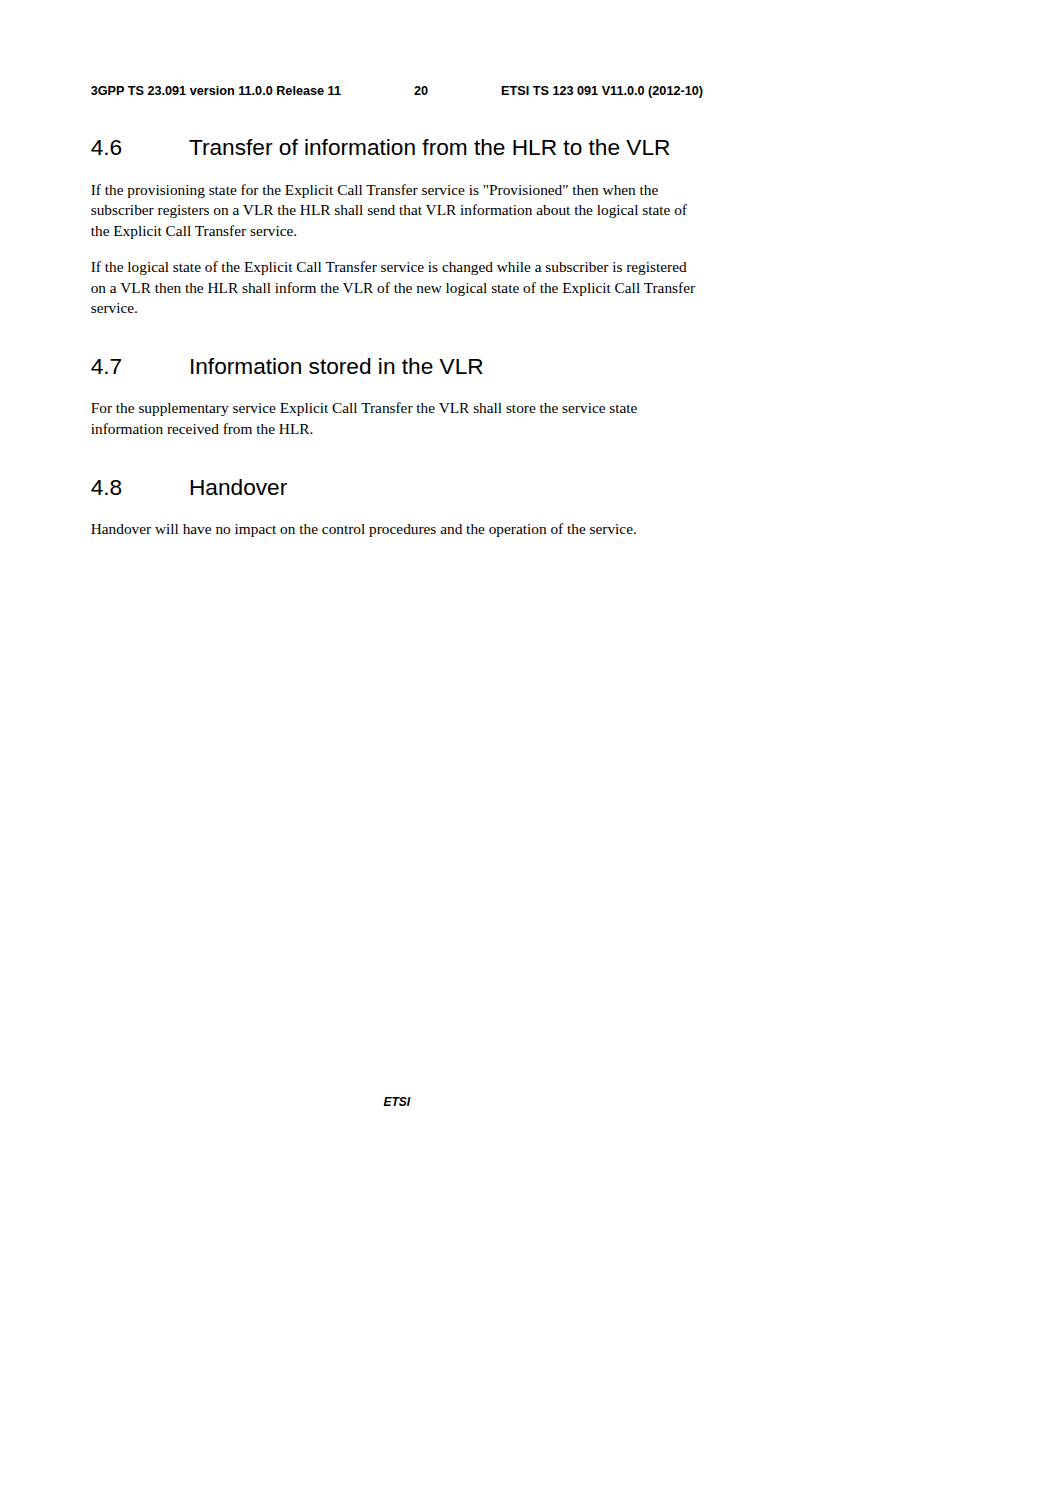3GPP TS 23.091 version 11.0.0 Release 11
20
ETSI TS 123 091 V11.0.0 (2012-10)
4.6 Transfer of information from the HLR to the VLR
If the provisioning state for the Explicit Call Transfer service is "Provisioned" then when the subscriber registers on a VLR the HLR shall send that VLR information about the logical state of the Explicit Call Transfer service.
If the logical state of the Explicit Call Transfer service is changed while a subscriber is registered on a VLR then the HLR shall inform the VLR of the new logical state of the Explicit Call Transfer service.
4.7 Information stored in the VLR
For the supplementary service Explicit Call Transfer the VLR shall store the service state information received from the HLR.
4.8 Handover
Handover will have no impact on the control procedures and the operation of the service.
ETSI